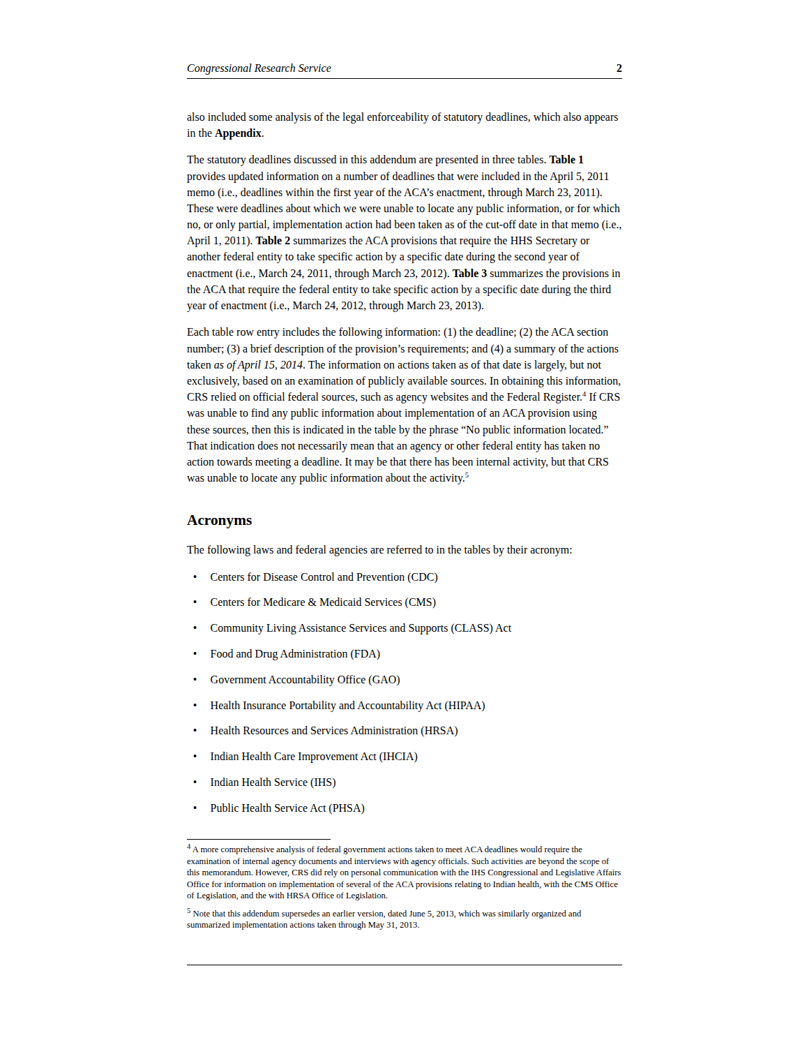Congressional Research Service 2
also included some analysis of the legal enforceability of statutory deadlines, which also appears in the Appendix.
The statutory deadlines discussed in this addendum are presented in three tables. Table 1 provides updated information on a number of deadlines that were included in the April 5, 2011 memo (i.e., deadlines within the first year of the ACA’s enactment, through March 23, 2011). These were deadlines about which we were unable to locate any public information, or for which no, or only partial, implementation action had been taken as of the cut-off date in that memo (i.e., April 1, 2011). Table 2 summarizes the ACA provisions that require the HHS Secretary or another federal entity to take specific action by a specific date during the second year of enactment (i.e., March 24, 2011, through March 23, 2012). Table 3 summarizes the provisions in the ACA that require the federal entity to take specific action by a specific date during the third year of enactment (i.e., March 24, 2012, through March 23, 2013).
Each table row entry includes the following information: (1) the deadline; (2) the ACA section number; (3) a brief description of the provision’s requirements; and (4) a summary of the actions taken as of April 15, 2014. The information on actions taken as of that date is largely, but not exclusively, based on an examination of publicly available sources. In obtaining this information, CRS relied on official federal sources, such as agency websites and the Federal Register.4 If CRS was unable to find any public information about implementation of an ACA provision using these sources, then this is indicated in the table by the phrase “No public information located.” That indication does not necessarily mean that an agency or other federal entity has taken no action towards meeting a deadline. It may be that there has been internal activity, but that CRS was unable to locate any public information about the activity.5
Acronyms
The following laws and federal agencies are referred to in the tables by their acronym:
Centers for Disease Control and Prevention (CDC)
Centers for Medicare & Medicaid Services (CMS)
Community Living Assistance Services and Supports (CLASS) Act
Food and Drug Administration (FDA)
Government Accountability Office (GAO)
Health Insurance Portability and Accountability Act (HIPAA)
Health Resources and Services Administration (HRSA)
Indian Health Care Improvement Act (IHCIA)
Indian Health Service (IHS)
Public Health Service Act (PHSA)
4 A more comprehensive analysis of federal government actions taken to meet ACA deadlines would require the examination of internal agency documents and interviews with agency officials. Such activities are beyond the scope of this memorandum. However, CRS did rely on personal communication with the IHS Congressional and Legislative Affairs Office for information on implementation of several of the ACA provisions relating to Indian health, with the CMS Office of Legislation, and the with HRSA Office of Legislation.
5 Note that this addendum supersedes an earlier version, dated June 5, 2013, which was similarly organized and summarized implementation actions taken through May 31, 2013.